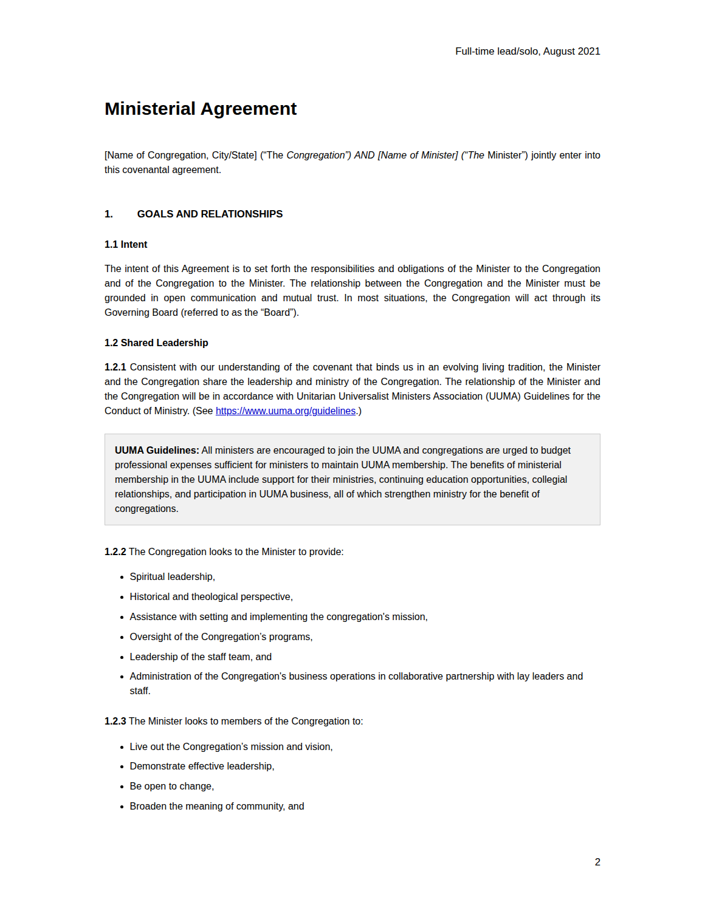Full-time lead/solo, August 2021
Ministerial Agreement
[Name of Congregation, City/State] (“The Congregation”) AND [Name of Minister] (“The Minister”) jointly enter into this covenantal agreement.
1. GOALS AND RELATIONSHIPS
1.1 Intent
The intent of this Agreement is to set forth the responsibilities and obligations of the Minister to the Congregation and of the Congregation to the Minister. The relationship between the Congregation and the Minister must be grounded in open communication and mutual trust. In most situations, the Congregation will act through its Governing Board (referred to as the “Board”).
1.2 Shared Leadership
1.2.1 Consistent with our understanding of the covenant that binds us in an evolving living tradition, the Minister and the Congregation share the leadership and ministry of the Congregation. The relationship of the Minister and the Congregation will be in accordance with Unitarian Universalist Ministers Association (UUMA) Guidelines for the Conduct of Ministry. (See https://www.uuma.org/guidelines.)
UUMA Guidelines: All ministers are encouraged to join the UUMA and congregations are urged to budget professional expenses sufficient for ministers to maintain UUMA membership. The benefits of ministerial membership in the UUMA include support for their ministries, continuing education opportunities, collegial relationships, and participation in UUMA business, all of which strengthen ministry for the benefit of congregations.
1.2.2 The Congregation looks to the Minister to provide:
Spiritual leadership,
Historical and theological perspective,
Assistance with setting and implementing the congregation's mission,
Oversight of the Congregation’s programs,
Leadership of the staff team, and
Administration of the Congregation's business operations in collaborative partnership with lay leaders and staff.
1.2.3 The Minister looks to members of the Congregation to:
Live out the Congregation’s mission and vision,
Demonstrate effective leadership,
Be open to change,
Broaden the meaning of community, and
2